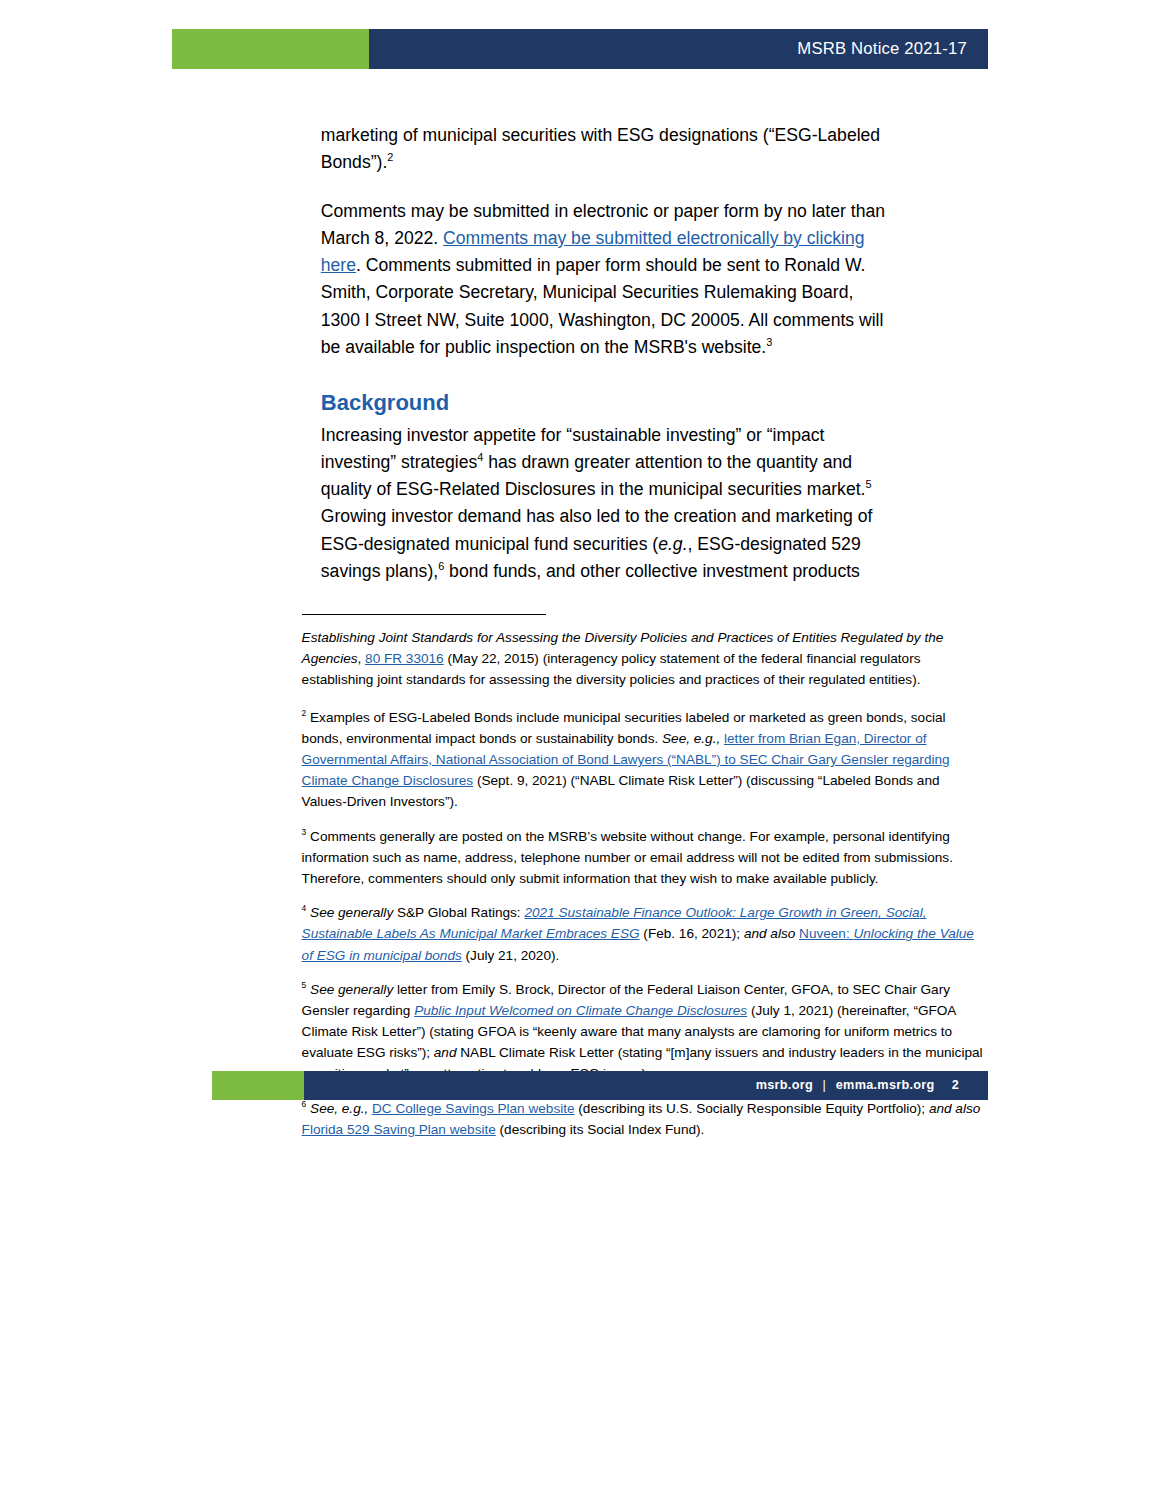MSRB Notice 2021-17
marketing of municipal securities with ESG designations (“ESG-Labeled Bonds”).2
Comments may be submitted in electronic or paper form by no later than March 8, 2022. Comments may be submitted electronically by clicking here. Comments submitted in paper form should be sent to Ronald W. Smith, Corporate Secretary, Municipal Securities Rulemaking Board, 1300 I Street NW, Suite 1000, Washington, DC 20005. All comments will be available for public inspection on the MSRB's website.3
Background
Increasing investor appetite for “sustainable investing” or “impact investing” strategies4 has drawn greater attention to the quantity and quality of ESG-Related Disclosures in the municipal securities market.5 Growing investor demand has also led to the creation and marketing of ESG-designated municipal fund securities (e.g., ESG-designated 529 savings plans),6 bond funds, and other collective investment products
Establishing Joint Standards for Assessing the Diversity Policies and Practices of Entities Regulated by the Agencies, 80 FR 33016 (May 22, 2015) (interagency policy statement of the federal financial regulators establishing joint standards for assessing the diversity policies and practices of their regulated entities).
2 Examples of ESG-Labeled Bonds include municipal securities labeled or marketed as green bonds, social bonds, environmental impact bonds or sustainability bonds. See, e.g., letter from Brian Egan, Director of Governmental Affairs, National Association of Bond Lawyers (“NABL”) to SEC Chair Gary Gensler regarding Climate Change Disclosures (Sept. 9, 2021) (“NABL Climate Risk Letter”) (discussing “Labeled Bonds and Values-Driven Investors”).
3 Comments generally are posted on the MSRB’s website without change. For example, personal identifying information such as name, address, telephone number or email address will not be edited from submissions. Therefore, commenters should only submit information that they wish to make available publicly.
4 See generally S&P Global Ratings: 2021 Sustainable Finance Outlook: Large Growth in Green, Social, Sustainable Labels As Municipal Market Embraces ESG (Feb. 16, 2021); and also Nuveen: Unlocking the Value of ESG in municipal bonds (July 21, 2020).
5 See generally letter from Emily S. Brock, Director of the Federal Liaison Center, GFOA, to SEC Chair Gary Gensler regarding Public Input Welcomed on Climate Change Disclosures (July 1, 2021) (hereinafter, “GFOA Climate Risk Letter”) (stating GFOA is “keenly aware that many analysts are clamoring for uniform metrics to evaluate ESG risks”); and NABL Climate Risk Letter (stating “[m]any issuers and industry leaders in the municipal securities market” are attempting to address ESG issues).
6 See, e.g., DC College Savings Plan website (describing its U.S. Socially Responsible Equity Portfolio); and also Florida 529 Saving Plan website (describing its Social Index Fund).
msrb.org|emma.msrb.org 2